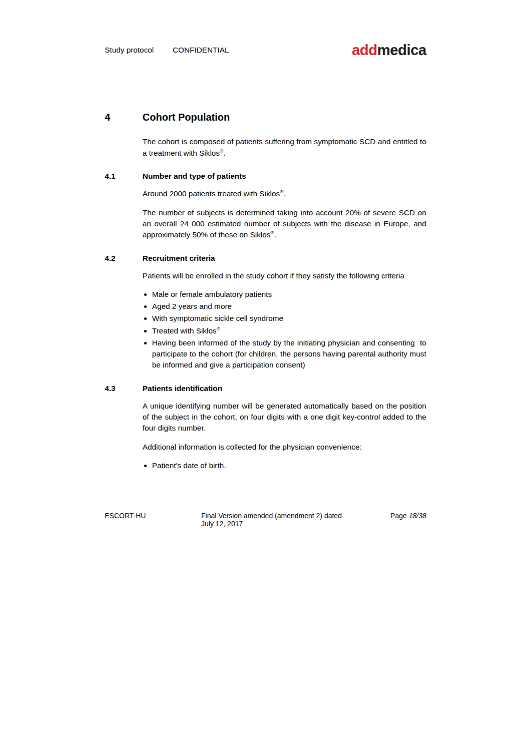Study protocol
CONFIDENTIAL
add medica
4 Cohort Population
The cohort is composed of patients suffering from symptomatic SCD and entitled to a treatment with Siklos®.
4.1 Number and type of patients
Around 2000 patients treated with Siklos®.
The number of subjects is determined taking into account 20% of severe SCD on an overall 24 000 estimated number of subjects with the disease in Europe, and approximately 50% of these on Siklos®.
4.2 Recruitment criteria
Patients will be enrolled in the study cohort if they satisfy the following criteria
Male or female ambulatory patients
Aged 2 years and more
With symptomatic sickle cell syndrome
Treated with Siklos®
Having been informed of the study by the initiating physician and consenting to participate to the cohort (for children, the persons having parental authority must be informed and give a participation consent)
4.3 Patients identification
A unique identifying number will be generated automatically based on the position of the subject in the cohort, on four digits with a one digit key-control added to the four digits number.
Additional information is collected for the physician convenience:
Patient's date of birth.
ESCORT-HU
Final Version amended (amendment 2) dated July 12, 2017
Page 18/38